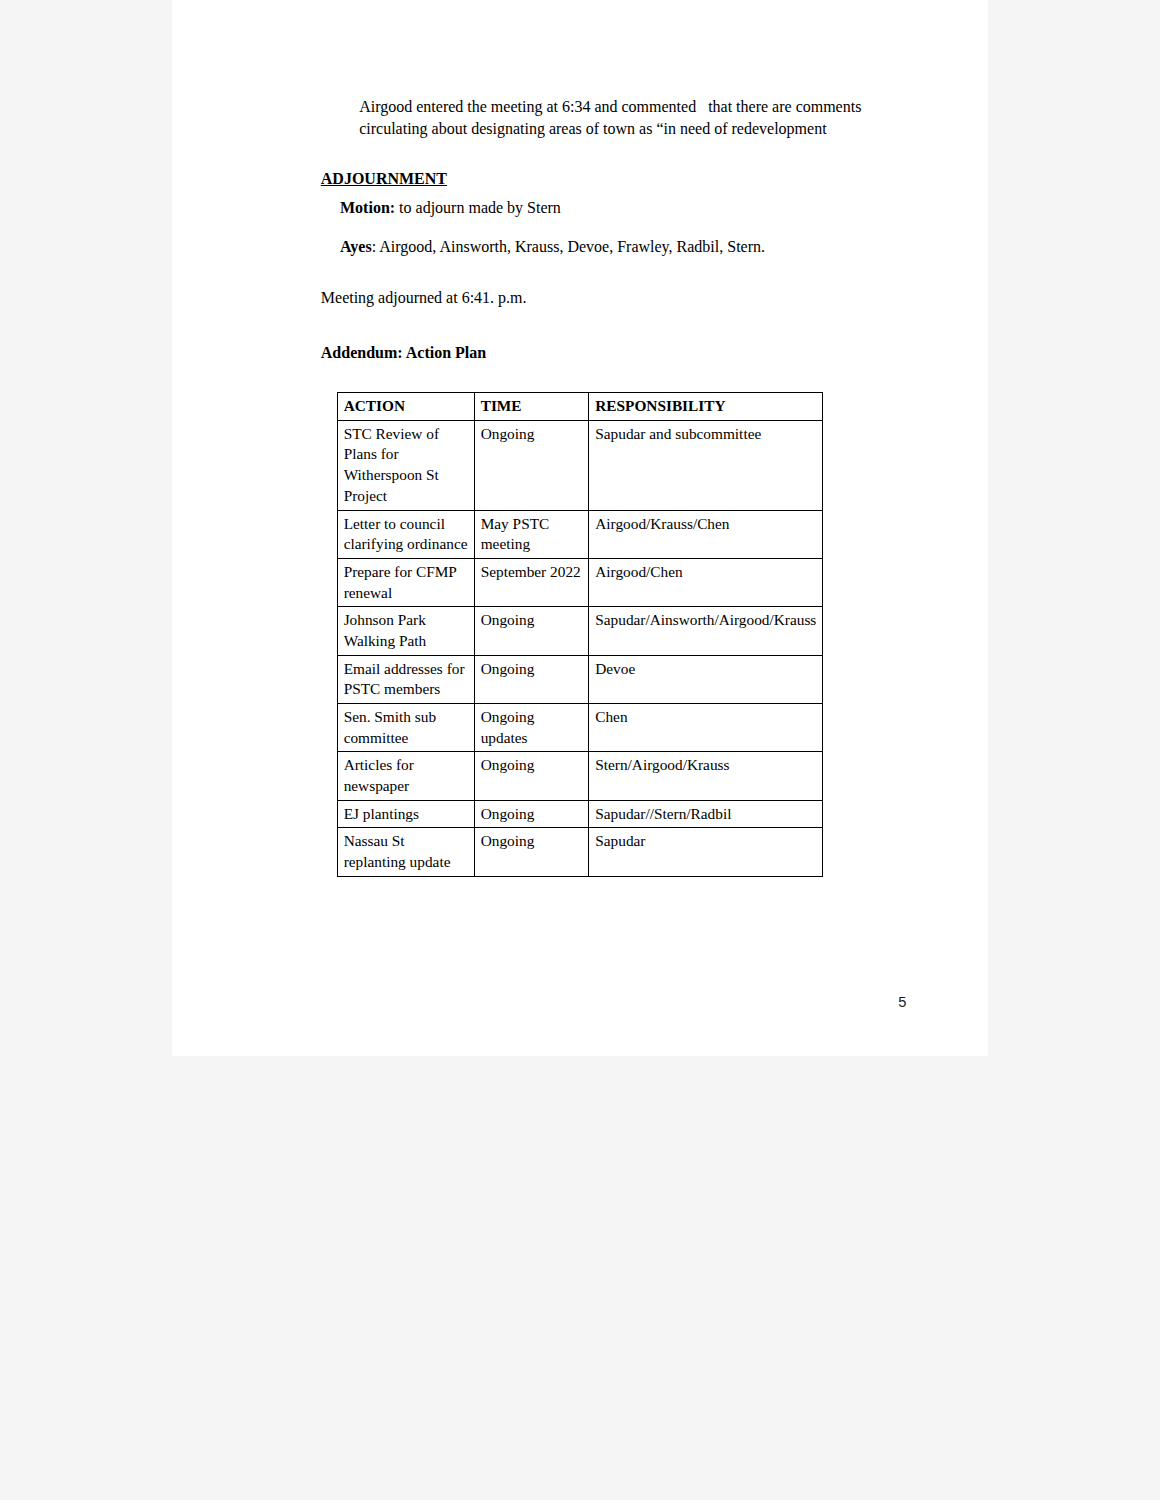Airgood entered the meeting at 6:34 and commented that there are comments circulating about designating areas of town as “in need of redevelopment
ADJOURNMENT
Motion: to adjourn made by Stern
Ayes: Airgood, Ainsworth, Krauss, Devoe, Frawley, Radbil, Stern.
Meeting adjourned at 6:41. p.m.
Addendum: Action Plan
| ACTION | TIME | RESPONSIBILITY |
| --- | --- | --- |
| STC Review of Plans for Witherspoon St Project | Ongoing | Sapudar and subcommittee |
| Letter to council clarifying ordinance | May PSTC meeting | Airgood/Krauss/Chen |
| Prepare for CFMP renewal | September 2022 | Airgood/Chen |
| Johnson Park Walking Path | Ongoing | Sapudar/Ainsworth/Airgood/Krauss |
| Email addresses for PSTC members | Ongoing | Devoe |
| Sen. Smith sub committee | Ongoing updates | Chen |
| Articles for newspaper | Ongoing | Stern/Airgood/Krauss |
| EJ plantings | Ongoing | Sapudar//Stern/Radbil |
| Nassau St replanting update | Ongoing | Sapudar |
5